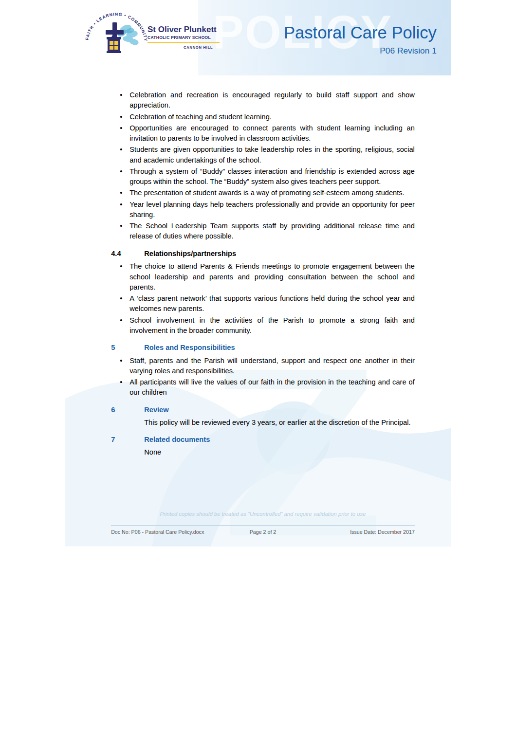POLICY
Pastoral Care Policy
P06 Revision 1
FAITH • LEARNING • COMMUNITY St Oliver Plunkett CATHOLIC PRIMARY SCHOOL CANNON HILL
Celebration and recreation is encouraged regularly to build staff support and show appreciation.
Celebration of teaching and student learning.
Opportunities are encouraged to connect parents with student learning including an invitation to parents to be involved in classroom activities.
Students are given opportunities to take leadership roles in the sporting, religious, social and academic undertakings of the school.
Through a system of “Buddy” classes interaction and friendship is extended across age groups within the school. The “Buddy” system also gives teachers peer support.
The presentation of student awards is a way of promoting self-esteem among students.
Year level planning days help teachers professionally and provide an opportunity for peer sharing.
The School Leadership Team supports staff by providing additional release time and release of duties where possible.
4.4 Relationships/partnerships
The choice to attend Parents & Friends meetings to promote engagement between the school leadership and parents and providing consultation between the school and parents.
A ‘class parent network’ that supports various functions held during the school year and welcomes new parents.
School involvement in the activities of the Parish to promote a strong faith and involvement in the broader community.
5 Roles and Responsibilities
Staff, parents and the Parish will understand, support and respect one another in their varying roles and responsibilities.
All participants will live the values of our faith in the provision in the teaching and care of our children
6 Review
This policy will be reviewed every 3 years, or earlier at the discretion of the Principal.
7 Related documents
None
Printed copies should be treated as “Uncontrolled” and require validation prior to use
Doc No: P06 - Pastoral Care Policy.docx
Page 2 of 2
Issue Date: December 2017